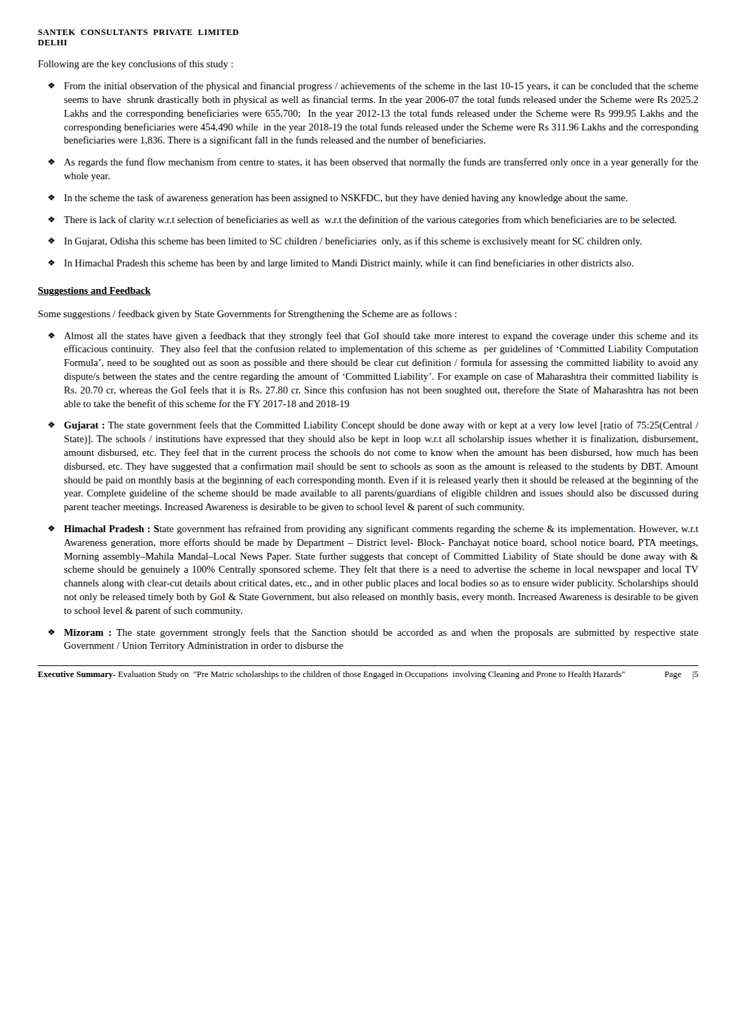SANTEK CONSULTANTS PRIVATE LIMITED
DELHI
Following are the key conclusions of this study :
From the initial observation of the physical and financial progress / achievements of the scheme in the last 10-15 years, it can be concluded that the scheme seems to have shrunk drastically both in physical as well as financial terms. In the year 2006-07 the total funds released under the Scheme were Rs 2025.2 Lakhs and the corresponding beneficiaries were 655,700; In the year 2012-13 the total funds released under the Scheme were Rs 999.95 Lakhs and the corresponding beneficiaries were 454,490 while in the year 2018-19 the total funds released under the Scheme were Rs 311.96 Lakhs and the corresponding beneficiaries were 1,836. There is a significant fall in the funds released and the number of beneficiaries.
As regards the fund flow mechanism from centre to states, it has been observed that normally the funds are transferred only once in a year generally for the whole year.
In the scheme the task of awareness generation has been assigned to NSKFDC, but they have denied having any knowledge about the same.
There is lack of clarity w.r.t selection of beneficiaries as well as w.r.t the definition of the various categories from which beneficiaries are to be selected.
In Gujarat, Odisha this scheme has been limited to SC children / beneficiaries only, as if this scheme is exclusively meant for SC children only.
In Himachal Pradesh this scheme has been by and large limited to Mandi District mainly, while it can find beneficiaries in other districts also.
Suggestions and Feedback
Some suggestions / feedback given by State Governments for Strengthening the Scheme are as follows :
Almost all the states have given a feedback that they strongly feel that GoI should take more interest to expand the coverage under this scheme and its efficacious continuity. They also feel that the confusion related to implementation of this scheme as per guidelines of ‘Committed Liability Computation Formula’, need to be soughted out as soon as possible and there should be clear cut definition / formula for assessing the committed liability to avoid any dispute/s between the states and the centre regarding the amount of ‘Committed Liability’. For example on case of Maharashtra their committed liability is Rs. 20.70 cr, whereas the GoI feels that it is Rs. 27.80 cr. Since this confusion has not been soughted out, therefore the State of Maharashtra has not been able to take the benefit of this scheme for the FY 2017-18 and 2018-19
Gujarat : The state government feels that the Committed Liability Concept should be done away with or kept at a very low level [ratio of 75:25(Central / State)]. The schools / institutions have expressed that they should also be kept in loop w.r.t all scholarship issues whether it is finalization, disbursement, amount disbursed, etc. They feel that in the current process the schools do not come to know when the amount has been disbursed, how much has been disbursed, etc. They have suggested that a confirmation mail should be sent to schools as soon as the amount is released to the students by DBT. Amount should be paid on monthly basis at the beginning of each corresponding month. Even if it is released yearly then it should be released at the beginning of the year. Complete guideline of the scheme should be made available to all parents/guardians of eligible children and issues should also be discussed during parent teacher meetings. Increased Awareness is desirable to be given to school level & parent of such community.
Himachal Pradesh : State government has refrained from providing any significant comments regarding the scheme & its implementation. However, w.r.t Awareness generation, more efforts should be made by Department – District level- Block- Panchayat notice board, school notice board, PTA meetings, Morning assembly–Mahila Mandal–Local News Paper. State further suggests that concept of Committed Liability of State should be done away with & scheme should be genuinely a 100% Centrally sponsored scheme. They felt that there is a need to advertise the scheme in local newspaper and local TV channels along with clear-cut details about critical dates, etc., and in other public places and local bodies so as to ensure wider publicity. Scholarships should not only be released timely both by GoI & State Government, but also released on monthly basis, every month. Increased Awareness is desirable to be given to school level & parent of such community.
Mizoram : The state government strongly feels that the Sanction should be accorded as and when the proposals are submitted by respective state Government / Union Territory Administration in order to disburse the
Executive Summary- Evaluation Study on "Pre Matric scholarships to the children of those Engaged in Occupations involving Cleaning and Prone to Health Hazards"
Page |5